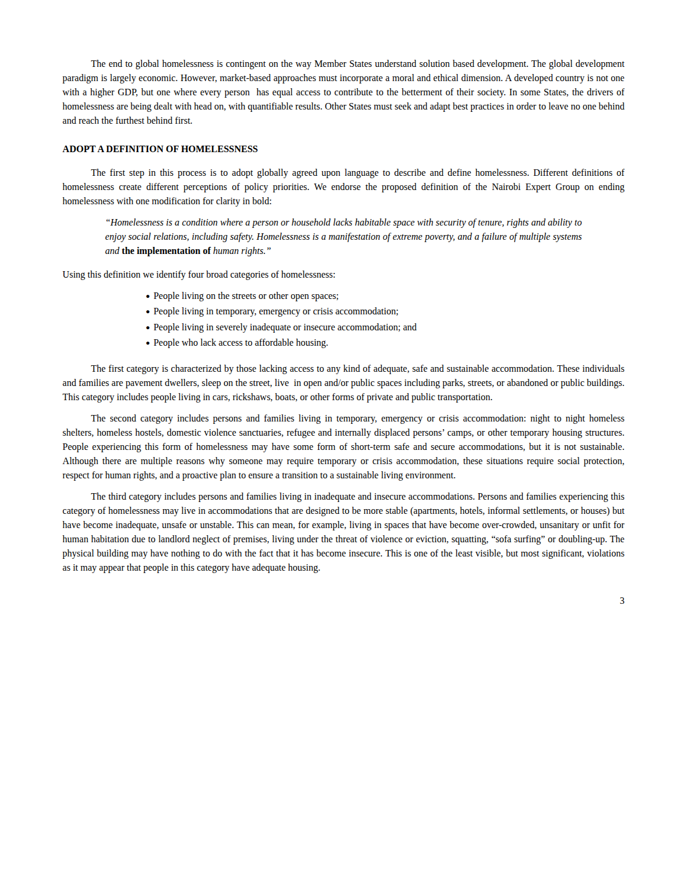The end to global homelessness is contingent on the way Member States understand solution based development. The global development paradigm is largely economic. However, market-based approaches must incorporate a moral and ethical dimension. A developed country is not one with a higher GDP, but one where every person has equal access to contribute to the betterment of their society. In some States, the drivers of homelessness are being dealt with head on, with quantifiable results. Other States must seek and adapt best practices in order to leave no one behind and reach the furthest behind first.
Adopt a Definition of Homelessness
The first step in this process is to adopt globally agreed upon language to describe and define homelessness. Different definitions of homelessness create different perceptions of policy priorities. We endorse the proposed definition of the Nairobi Expert Group on ending homelessness with one modification for clarity in bold:
“Homelessness is a condition where a person or household lacks habitable space with security of tenure, rights and ability to enjoy social relations, including safety. Homelessness is a manifestation of extreme poverty, and a failure of multiple systems and the implementation of human rights.”
Using this definition we identify four broad categories of homelessness:
People living on the streets or other open spaces;
People living in temporary, emergency or crisis accommodation;
People living in severely inadequate or insecure accommodation; and
People who lack access to affordable housing.
The first category is characterized by those lacking access to any kind of adequate, safe and sustainable accommodation. These individuals and families are pavement dwellers, sleep on the street, live in open and/or public spaces including parks, streets, or abandoned or public buildings. This category includes people living in cars, rickshaws, boats, or other forms of private and public transportation.
The second category includes persons and families living in temporary, emergency or crisis accommodation: night to night homeless shelters, homeless hostels, domestic violence sanctuaries, refugee and internally displaced persons’ camps, or other temporary housing structures. People experiencing this form of homelessness may have some form of short-term safe and secure accommodations, but it is not sustainable. Although there are multiple reasons why someone may require temporary or crisis accommodation, these situations require social protection, respect for human rights, and a proactive plan to ensure a transition to a sustainable living environment.
The third category includes persons and families living in inadequate and insecure accommodations. Persons and families experiencing this category of homelessness may live in accommodations that are designed to be more stable (apartments, hotels, informal settlements, or houses) but have become inadequate, unsafe or unstable. This can mean, for example, living in spaces that have become over-crowded, unsanitary or unfit for human habitation due to landlord neglect of premises, living under the threat of violence or eviction, squatting, “sofa surfing” or doubling-up. The physical building may have nothing to do with the fact that it has become insecure. This is one of the least visible, but most significant, violations as it may appear that people in this category have adequate housing.
3